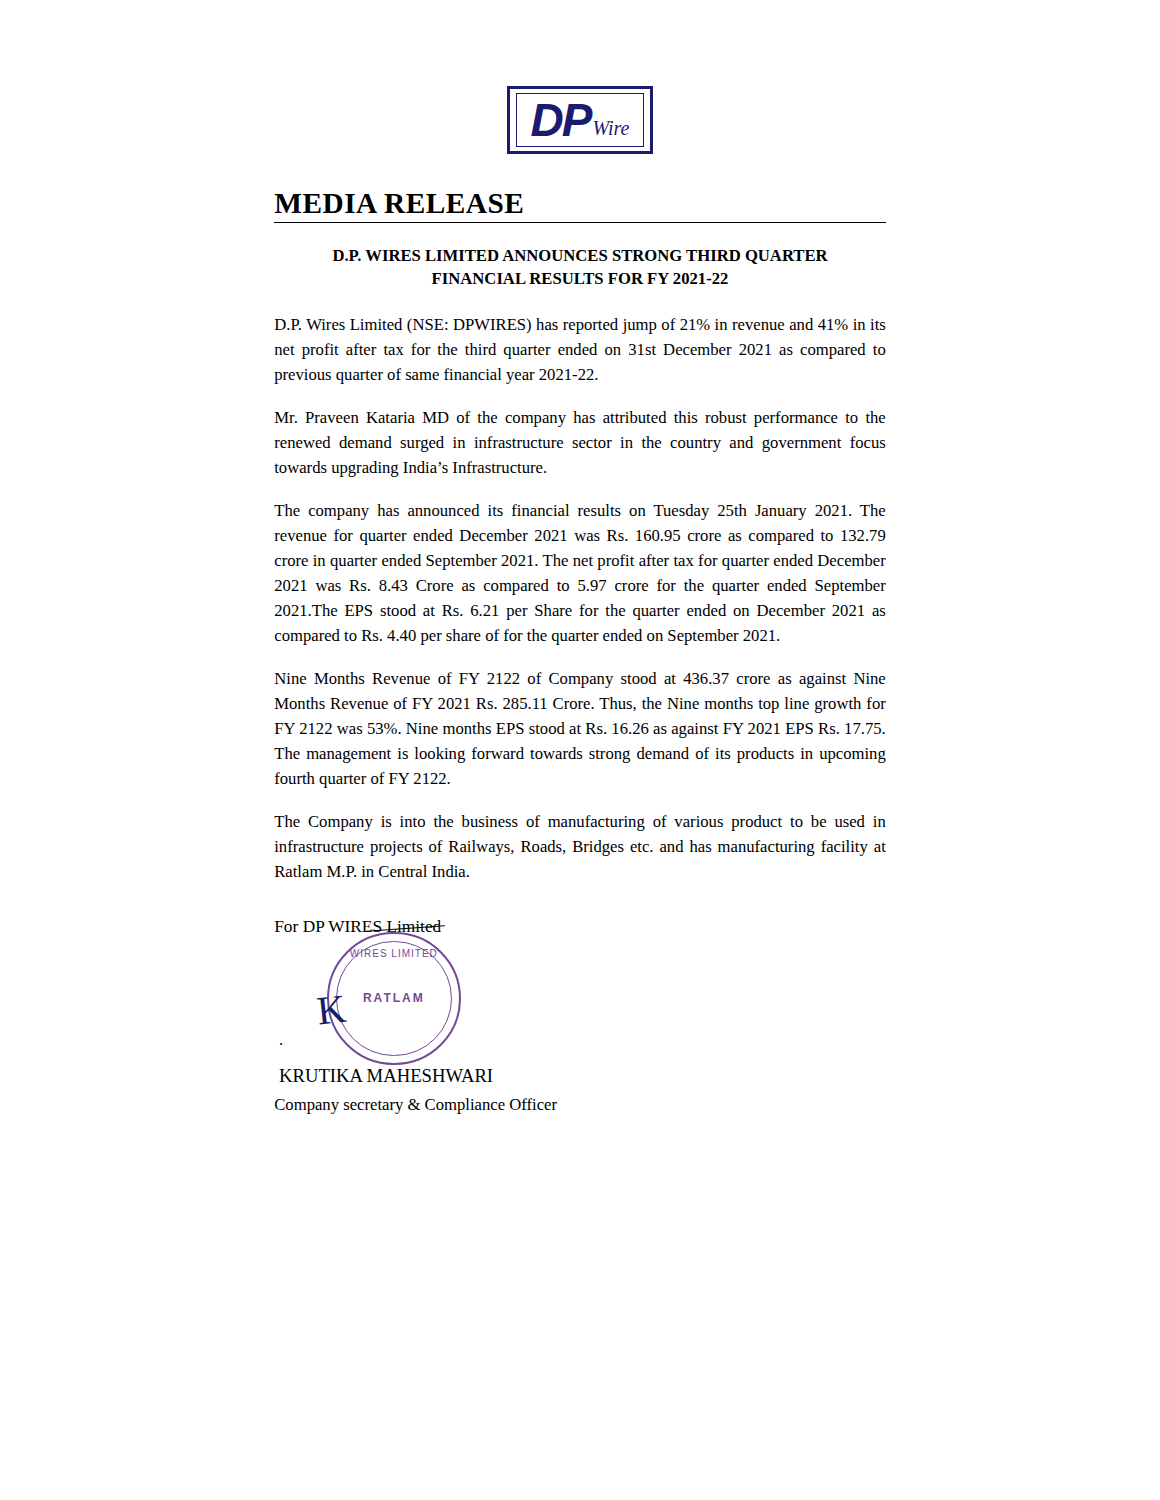DP Wire
MEDIA RELEASE
D.P. WIRES LIMITED ANNOUNCES STRONG THIRD QUARTER FINANCIAL RESULTS FOR FY 2021-22
D.P. Wires Limited (NSE: DPWIRES) has reported jump of 21% in revenue and 41% in its net profit after tax for the third quarter ended on 31st December 2021 as compared to previous quarter of same financial year 2021-22.
Mr. Praveen Kataria MD of the company has attributed this robust performance to the renewed demand surged in infrastructure sector in the country and government focus towards upgrading India’s Infrastructure.
The company has announced its financial results on Tuesday 25th January 2021. The revenue for quarter ended December 2021 was Rs. 160.95 crore as compared to 132.79 crore in quarter ended September 2021. The net profit after tax for quarter ended December 2021 was Rs. 8.43 Crore as compared to 5.97 crore for the quarter ended September 2021.The EPS stood at Rs. 6.21 per Share for the quarter ended on December 2021 as compared to Rs. 4.40 per share of for the quarter ended on September 2021.
Nine Months Revenue of FY 2122 of Company stood at 436.37 crore as against Nine Months Revenue of FY 2021 Rs. 285.11 Crore. Thus, the Nine months top line growth for FY 2122 was 53%. Nine months EPS stood at Rs. 16.26 as against FY 2021 EPS Rs. 17.75. The management is looking forward towards strong demand of its products in upcoming fourth quarter of FY 2122.
The Company is into the business of manufacturing of various product to be used in infrastructure projects of Railways, Roads, Bridges etc. and has manufacturing facility at Ratlam M.P. in Central India.
For DP WIRES Limited
WIRES LIMITED
RATLAM
K
.
KRUTIKA MAHESHWARI
Company secretary & Compliance Officer